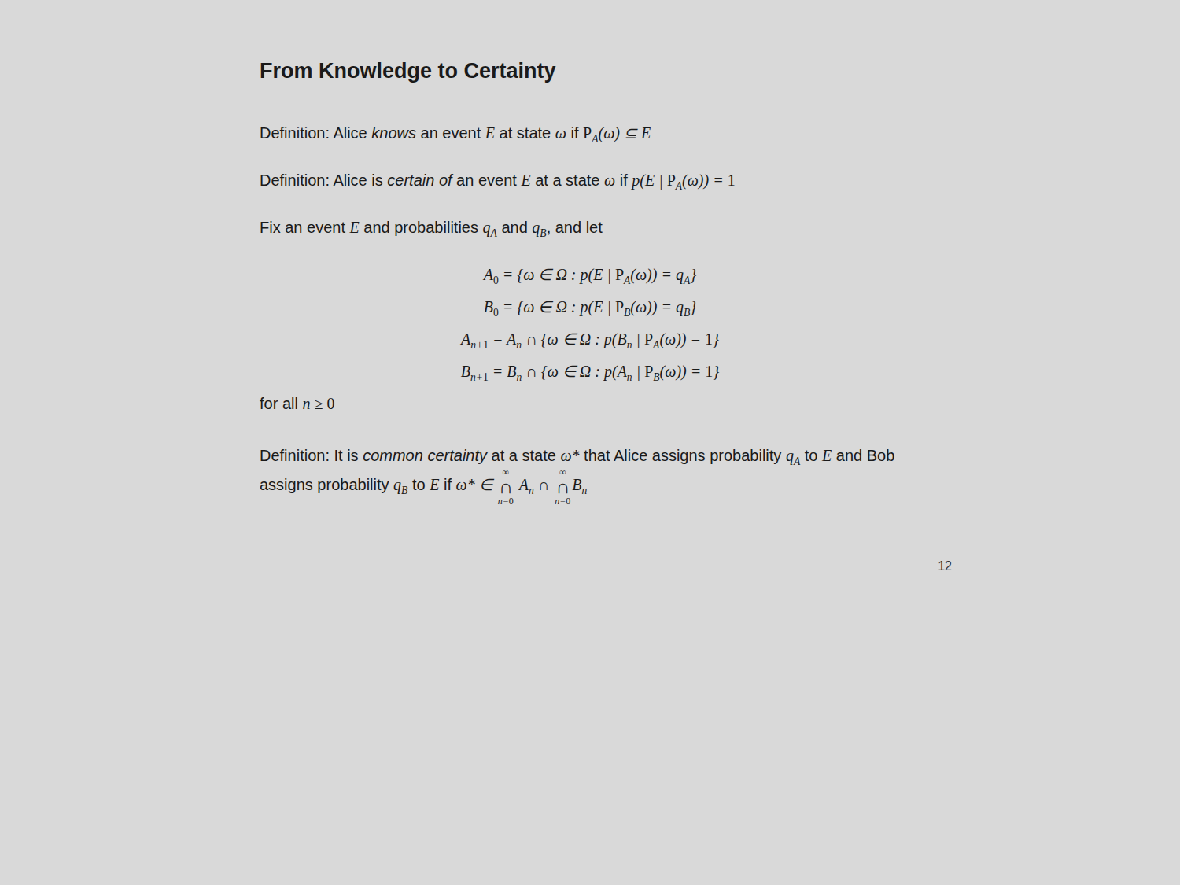From Knowledge to Certainty
Definition: Alice knows an event E at state ω if PA(ω) ⊆ E
Definition: Alice is certain of an event E at a state ω if p(E | PA(ω)) = 1
Fix an event E and probabilities qA and qB, and let
A0 = {ω ∈ Ω : p(E | PA(ω)) = qA}
B0 = {ω ∈ Ω : p(E | PB(ω)) = qB}
An+1 = An ∩ {ω ∈ Ω : p(Bn | PA(ω)) = 1}
Bn+1 = Bn ∩ {ω ∈ Ω : p(An | PB(ω)) = 1}
for all n ≥ 0
Definition: It is common certainty at a state ω* that Alice assigns probability qA to E and Bob assigns probability qB to E if ω* ∈ ∞∩n=0 An ∩ ∞∩n=0 Bn
12